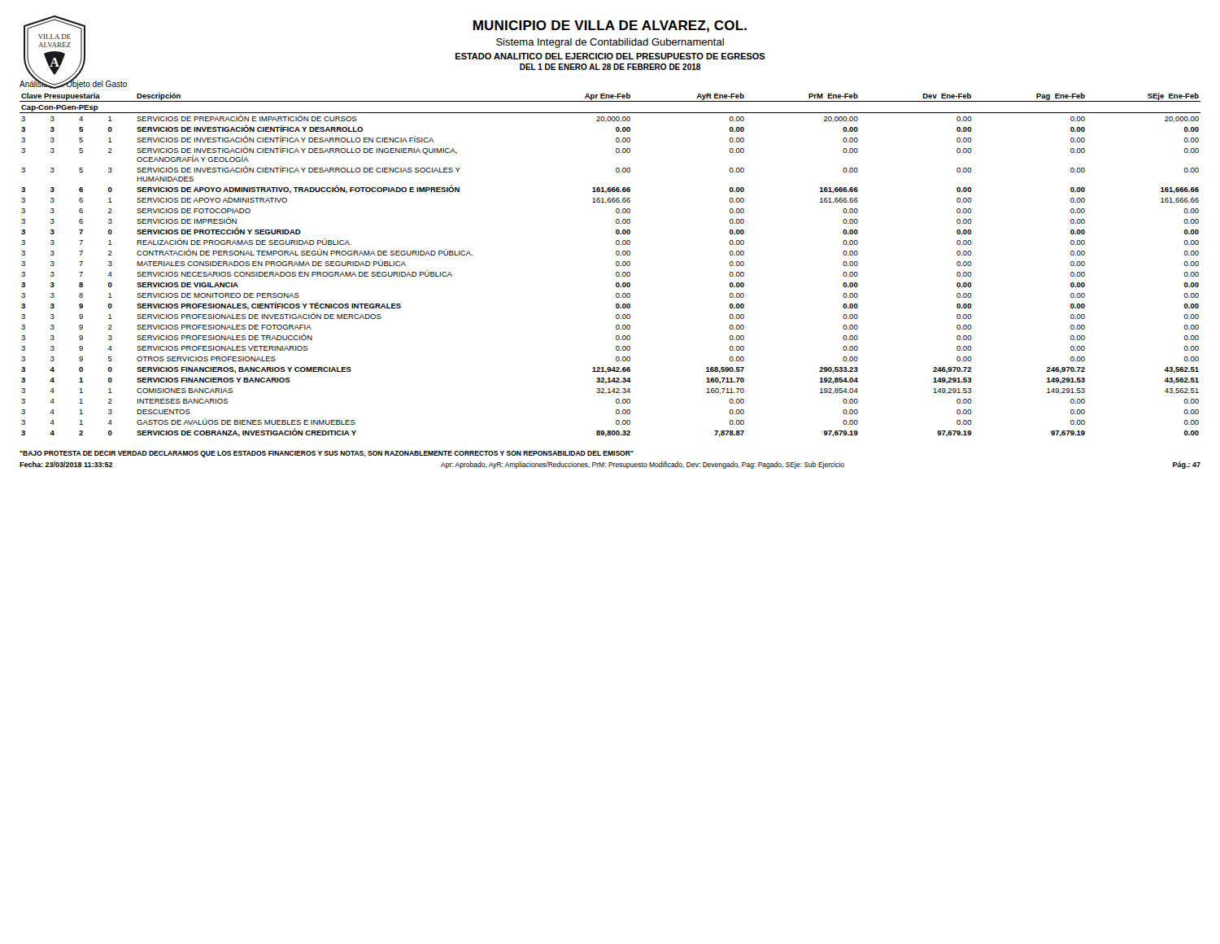VILLA DE ALVAREZ A
MUNICIPIO DE VILLA DE ALVAREZ, COL.
Sistema Integral de Contabilidad Gubernamental
ESTADO ANALITICO DEL EJERCICIO DEL PRESUPUESTO DE EGRESOS
DEL 1 DE ENERO AL 28 DE FEBRERO DE 2018
Análisis por: Objeto del Gasto
| Clave Presupuestaria | Descripción | Apr Ene-Feb | AyR Ene-Feb | PrM Ene-Feb | Dev Ene-Feb | Pag Ene-Feb | SEje Ene-Feb |
| --- | --- | --- | --- | --- | --- | --- | --- |
| Cap-Con-PGen-PEsp | | | | | | | |
| 3 | 3 | 4 | 1 | SERVICIOS DE PREPARACIÓN E IMPARTICIÓN DE CURSOS | 20,000.00 | 0.00 | 20,000.00 | 0.00 | 0.00 | 20,000.00 |
| 3 | 3 | 5 | 0 | SERVICIOS DE INVESTIGACIÓN CIENTÍFICA Y DESARROLLO | 0.00 | 0.00 | 0.00 | 0.00 | 0.00 | 0.00 |
| 3 | 3 | 5 | 1 | SERVICIOS DE INVESTIGACIÓN CIENTÍFICA Y DESARROLLO EN CIENCIA FÍSICA | 0.00 | 0.00 | 0.00 | 0.00 | 0.00 | 0.00 |
| 3 | 3 | 5 | 2 | SERVICIOS DE INVESTIGACIÓN CIENTÍFICA Y DESARROLLO DE INGENIERIA QUIMICA, OCEANOGRAFÍA Y GEOLOGÍA | 0.00 | 0.00 | 0.00 | 0.00 | 0.00 | 0.00 |
| 3 | 3 | 5 | 3 | SERVICIOS DE INVESTIGACIÓN CIENTÍFICA Y DESARROLLO DE CIENCIAS SOCIALES Y HUMANIDADES | 0.00 | 0.00 | 0.00 | 0.00 | 0.00 | 0.00 |
| 3 | 3 | 6 | 0 | SERVICIOS DE APOYO ADMINISTRATIVO, TRADUCCIÓN, FOTOCOPIADO E IMPRESIÓN | 161,666.66 | 0.00 | 161,666.66 | 0.00 | 0.00 | 161,666.66 |
| 3 | 3 | 6 | 1 | SERVICIOS DE APOYO ADMINISTRATIVO | 161,666.66 | 0.00 | 161,666.66 | 0.00 | 0.00 | 161,666.66 |
| 3 | 3 | 6 | 2 | SERVICIOS DE FOTOCOPIADO | 0.00 | 0.00 | 0.00 | 0.00 | 0.00 | 0.00 |
| 3 | 3 | 6 | 3 | SERVICIOS DE IMPRESIÓN | 0.00 | 0.00 | 0.00 | 0.00 | 0.00 | 0.00 |
| 3 | 3 | 7 | 0 | SERVICIOS DE PROTECCIÓN Y SEGURIDAD | 0.00 | 0.00 | 0.00 | 0.00 | 0.00 | 0.00 |
| 3 | 3 | 7 | 1 | REALIZACIÓN DE PROGRAMAS DE SEGURIDAD PÚBLICA. | 0.00 | 0.00 | 0.00 | 0.00 | 0.00 | 0.00 |
| 3 | 3 | 7 | 2 | CONTRATACIÓN DE PERSONAL TEMPORAL SEGÚN PROGRAMA DE SEGURIDAD PÚBLICA. | 0.00 | 0.00 | 0.00 | 0.00 | 0.00 | 0.00 |
| 3 | 3 | 7 | 3 | MATERIALES CONSIDERADOS EN PROGRAMA DE SEGURIDAD PÚBLICA | 0.00 | 0.00 | 0.00 | 0.00 | 0.00 | 0.00 |
| 3 | 3 | 7 | 4 | SERVICIOS NECESARIOS CONSIDERADOS EN PROGRAMA DE SEGURIDAD PÚBLICA | 0.00 | 0.00 | 0.00 | 0.00 | 0.00 | 0.00 |
| 3 | 3 | 8 | 0 | SERVICIOS DE VIGILANCIA | 0.00 | 0.00 | 0.00 | 0.00 | 0.00 | 0.00 |
| 3 | 3 | 8 | 1 | SERVICIOS DE MONITOREO DE PERSONAS | 0.00 | 0.00 | 0.00 | 0.00 | 0.00 | 0.00 |
| 3 | 3 | 9 | 0 | SERVICIOS PROFESIONALES, CIENTÍFICOS Y TÉCNICOS INTEGRALES | 0.00 | 0.00 | 0.00 | 0.00 | 0.00 | 0.00 |
| 3 | 3 | 9 | 1 | SERVICIOS PROFESIONALES DE INVESTIGACIÓN DE MERCADOS | 0.00 | 0.00 | 0.00 | 0.00 | 0.00 | 0.00 |
| 3 | 3 | 9 | 2 | SERVICIOS PROFESIONALES DE FOTOGRAFIA | 0.00 | 0.00 | 0.00 | 0.00 | 0.00 | 0.00 |
| 3 | 3 | 9 | 3 | SERVICIOS PROFESIONALES DE TRADUCCIÓN | 0.00 | 0.00 | 0.00 | 0.00 | 0.00 | 0.00 |
| 3 | 3 | 9 | 4 | SERVICIOS PROFESIONALES VETERINIARIOS | 0.00 | 0.00 | 0.00 | 0.00 | 0.00 | 0.00 |
| 3 | 3 | 9 | 5 | OTROS SERVICIOS PROFESIONALES | 0.00 | 0.00 | 0.00 | 0.00 | 0.00 | 0.00 |
| 3 | 4 | 0 | 0 | SERVICIOS FINANCIEROS, BANCARIOS Y COMERCIALES | 121,942.66 | 168,590.57 | 290,533.23 | 246,970.72 | 246,970.72 | 43,562.51 |
| 3 | 4 | 1 | 0 | SERVICIOS FINANCIEROS Y BANCARIOS | 32,142.34 | 160,711.70 | 192,854.04 | 149,291.53 | 149,291.53 | 43,562.51 |
| 3 | 4 | 1 | 1 | COMISIONES BANCARIAS | 32,142.34 | 160,711.70 | 192,854.04 | 149,291.53 | 149,291.53 | 43,562.51 |
| 3 | 4 | 1 | 2 | INTERESES BANCARIOS | 0.00 | 0.00 | 0.00 | 0.00 | 0.00 | 0.00 |
| 3 | 4 | 1 | 3 | DESCUENTOS | 0.00 | 0.00 | 0.00 | 0.00 | 0.00 | 0.00 |
| 3 | 4 | 1 | 4 | GASTOS DE AVALÚOS DE BIENES MUEBLES E INMUEBLES | 0.00 | 0.00 | 0.00 | 0.00 | 0.00 | 0.00 |
| 3 | 4 | 2 | 0 | SERVICIOS DE COBRANZA, INVESTIGACIÓN CREDITICIA Y | 89,800.32 | 7,878.87 | 97,679.19 | 97,679.19 | 97,679.19 | 0.00 |
"BAJO PROTESTA DE DECIR VERDAD DECLARAMOS QUE LOS ESTADOS FINANCIEROS Y SUS NOTAS, SON RAZONABLEMENTE CORRECTOS Y SON REPONSABILIDAD DEL EMISOR"
Fecha: 23/03/2018 11:33:52
Apr: Aprobado, AyR: Ampliaciones/Reducciones, PrM: Presupuesto Modificado, Dev: Devengado, Pag: Pagado, SEje: Sub Ejercicio
Pág.: 47